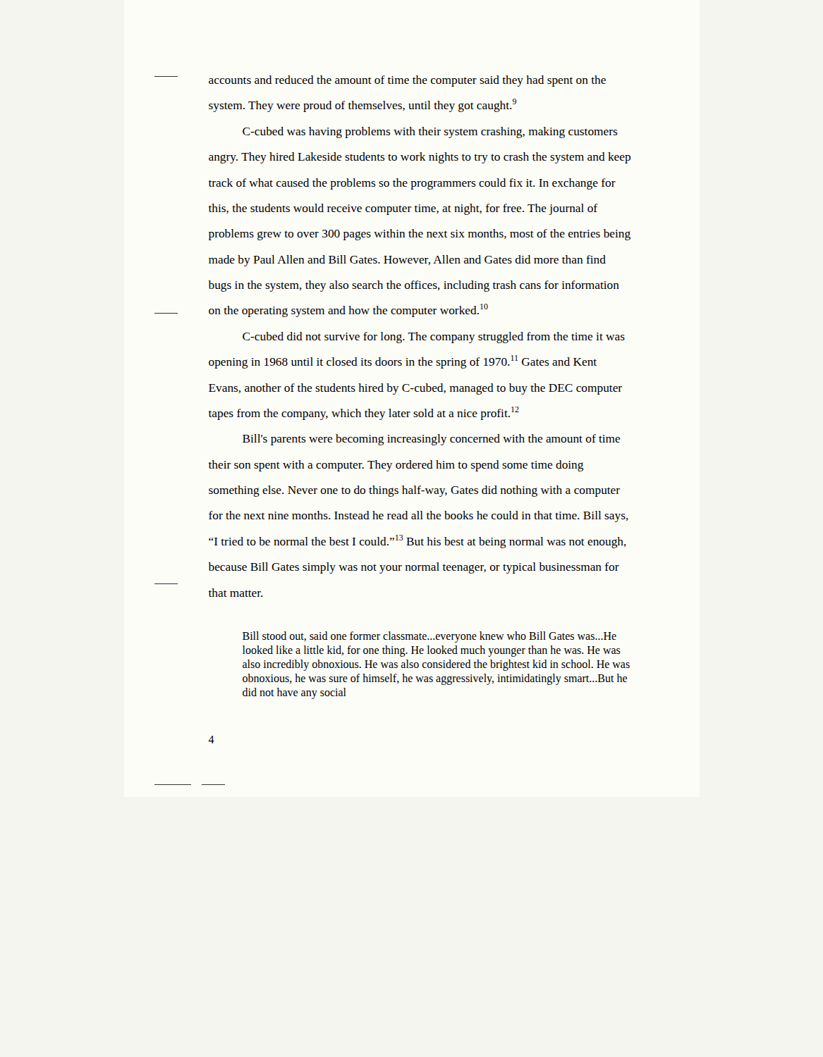accounts and reduced the amount of time the computer said they had spent on the system. They were proud of themselves, until they got caught.9
C-cubed was having problems with their system crashing, making customers angry. They hired Lakeside students to work nights to try to crash the system and keep track of what caused the problems so the programmers could fix it. In exchange for this, the students would receive computer time, at night, for free. The journal of problems grew to over 300 pages within the next six months, most of the entries being made by Paul Allen and Bill Gates. However, Allen and Gates did more than find bugs in the system, they also search the offices, including trash cans for information on the operating system and how the computer worked.10
C-cubed did not survive for long. The company struggled from the time it was opening in 1968 until it closed its doors in the spring of 1970.11 Gates and Kent Evans, another of the students hired by C-cubed, managed to buy the DEC computer tapes from the company, which they later sold at a nice profit.12
Bill's parents were becoming increasingly concerned with the amount of time their son spent with a computer. They ordered him to spend some time doing something else. Never one to do things half-way, Gates did nothing with a computer for the next nine months. Instead he read all the books he could in that time. Bill says, “I tried to be normal the best I could.”13 But his best at being normal was not enough, because Bill Gates simply was not your normal teenager, or typical businessman for that matter.
Bill stood out, said one former classmate...everyone knew who Bill Gates was...He looked like a little kid, for one thing. He looked much younger than he was. He was also incredibly obnoxious. He was also considered the brightest kid in school. He was obnoxious, he was sure of himself, he was aggressively, intimidatingly smart...But he did not have any social
4